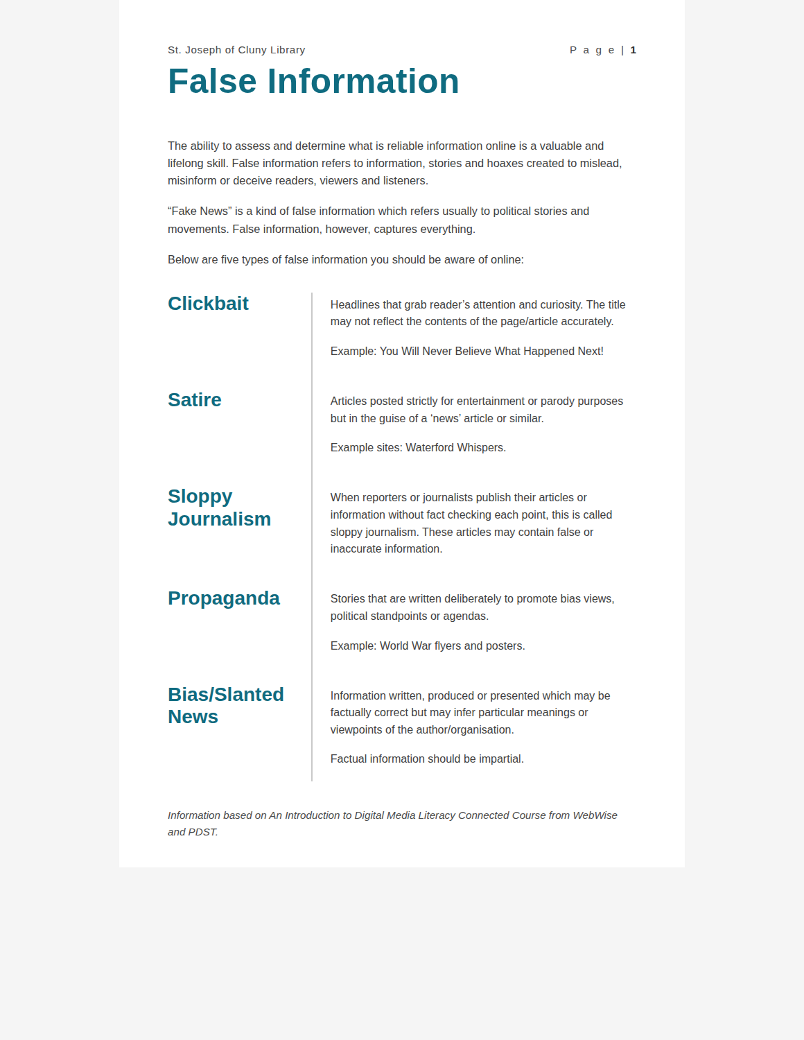St. Joseph of Cluny Library P a g e | 1
False Information
The ability to assess and determine what is reliable information online is a valuable and lifelong skill. False information refers to information, stories and hoaxes created to mislead, misinform or deceive readers, viewers and listeners.
“Fake News” is a kind of false information which refers usually to political stories and movements. False information, however, captures everything.
Below are five types of false information you should be aware of online:
| Clickbait | Headlines that grab reader’s attention and curiosity. The title may not reflect the contents of the page/article accurately. Example: You Will Never Believe What Happened Next! |
| Satire | Articles posted strictly for entertainment or parody purposes but in the guise of a ‘news’ article or similar. Example sites: Waterford Whispers. |
| Sloppy Journalism | When reporters or journalists publish their articles or information without fact checking each point, this is called sloppy journalism. These articles may contain false or inaccurate information. |
| Propaganda | Stories that are written deliberately to promote bias views, political standpoints or agendas. Example: World War flyers and posters. |
| Bias/Slanted News | Information written, produced or presented which may be factually correct but may infer particular meanings or viewpoints of the author/organisation. Factual information should be impartial. |
Information based on An Introduction to Digital Media Literacy Connected Course from WebWise and PDST.